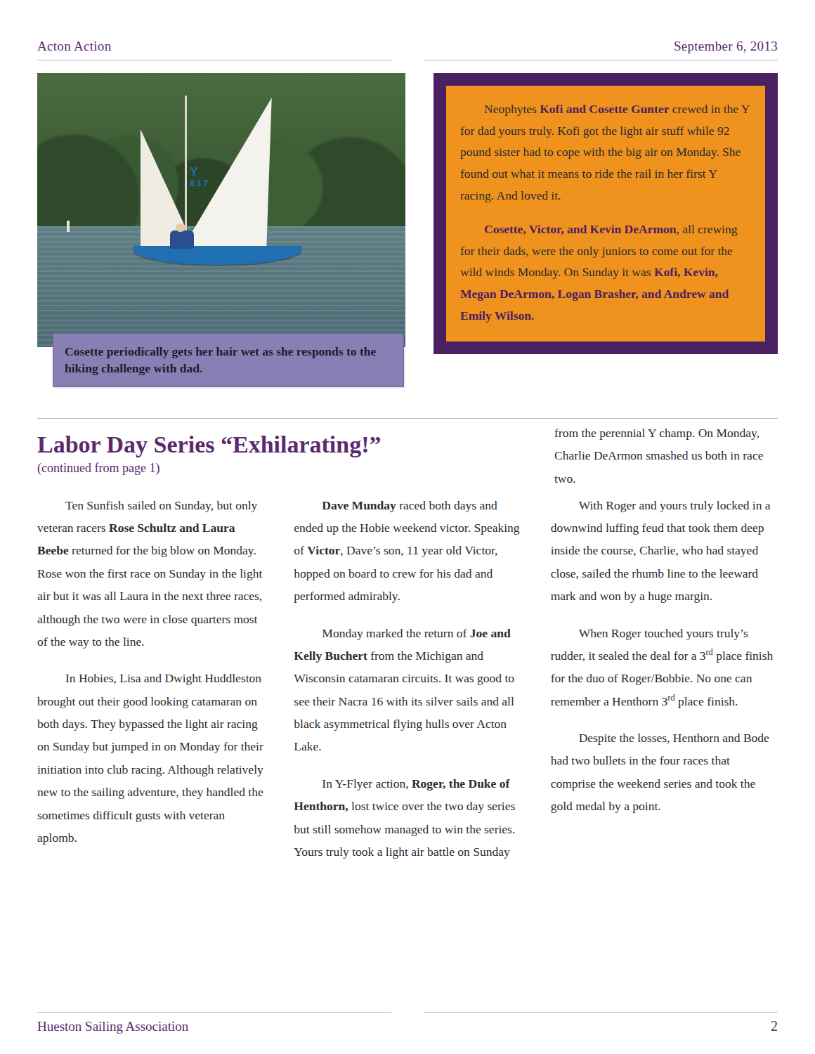Acton Action
September 6, 2013
Y617
Cosette periodically gets her hair wet as she responds to the hiking challenge with dad.
Neophytes Kofi and Cosette Gunter crewed in the Y for dad yours truly. Kofi got the light air stuff while 92 pound sister had to cope with the big air on Monday. She found out what it means to ride the rail in her first Y racing. And loved it.
Cosette, Victor, and Kevin DeArmon, all crewing for their dads, were the only juniors to come out for the wild winds Monday. On Sunday it was Kofi, Kevin, Megan DeArmon, Logan Brasher, and Andrew and Emily Wilson.
from the perennial Y champ. On Monday, Charlie DeArmon smashed us both in race two.
Labor Day Series “Exhilarating!”
(continued from page 1)
Ten Sunfish sailed on Sunday, but only veteran racers Rose Schultz and Laura Beebe returned for the big blow on Monday. Rose won the first race on Sunday in the light air but it was all Laura in the next three races, although the two were in close quarters most of the way to the line.
In Hobies, Lisa and Dwight Huddleston brought out their good looking catamaran on both days. They bypassed the light air racing on Sunday but jumped in on Monday for their initiation into club racing. Although relatively new to the sailing adventure, they handled the sometimes difficult gusts with veteran aplomb.
Dave Munday raced both days and ended up the Hobie weekend victor. Speaking of Victor, Dave’s son, 11 year old Victor, hopped on board to crew for his dad and performed admirably.
Monday marked the return of Joe and Kelly Buchert from the Michigan and Wisconsin catamaran circuits. It was good to see their Nacra 16 with its silver sails and all black asymmetrical flying hulls over Acton Lake.
In Y-Flyer action, Roger, the Duke of Henthorn, lost twice over the two day series but still somehow managed to win the series. Yours truly took a light air battle on Sunday
With Roger and yours truly locked in a downwind luffing feud that took them deep inside the course, Charlie, who had stayed close, sailed the rhumb line to the leeward mark and won by a huge margin.
When Roger touched yours truly’s rudder, it sealed the deal for a 3rd place finish for the duo of Roger/Bobbie. No one can remember a Henthorn 3rd place finish.
Despite the losses, Henthorn and Bode had two bullets in the four races that comprise the weekend series and took the gold medal by a point.
Hueston Sailing Association
2